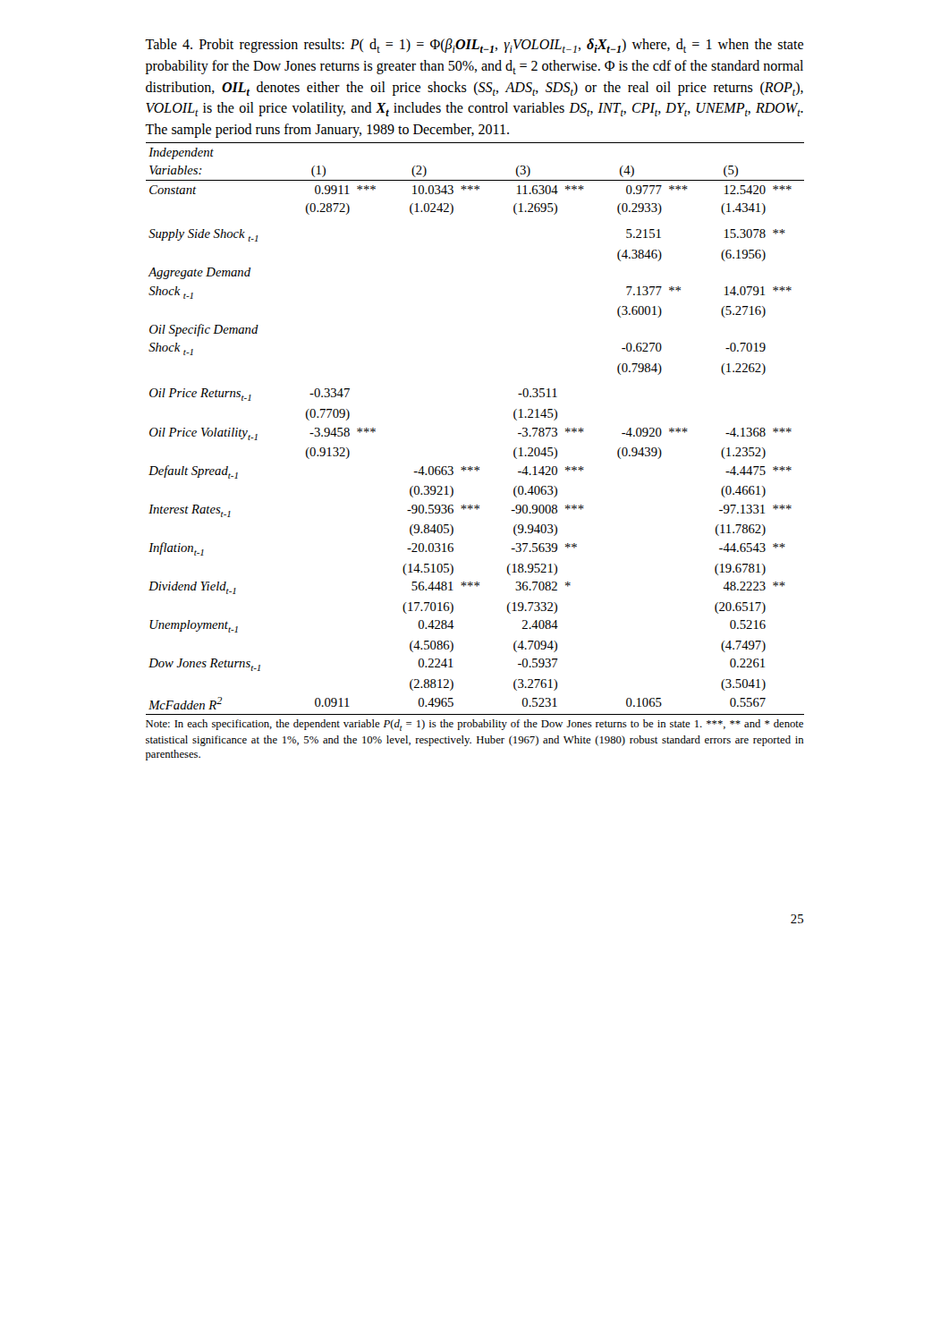Table 4. Probit regression results: P( dt = 1) = Φ(βi OILt−1, γiVOLOILt−1, δiXt−1) where, dt = 1 when the state probability for the Dow Jones returns is greater than 50%, and dt = 2 otherwise. Φ is the cdf of the standard normal distribution, OILt denotes either the oil price shocks (SSt, ADSt, SDSt) or the real oil price returns (ROPt), VOLOILt is the oil price volatility, and Xt includes the control variables DSt, INTt, CPIt, DYt, UNEMPt, RDOWt. The sample period runs from January, 1989 to December, 2011.
| Independent | |
| Variables: | (1) | | (2) | | (3) | | (4) | | (5) | |
| Constant | 0.9911 | *** | 10.0343 | *** | 11.6304 | *** | 0.9777 | *** | 12.5420 | *** |
| | (0.2872) | | (1.0242) | | (1.2695) | | (0.2933) | | (1.4341) | |
| Supply Side Shock t-1 | | | | | | | 5.2151 | | 15.3078 | ** |
| | | | | | | | (4.3846) | | (6.1956) | |
| Aggregate Demand | |
| Shock t-1 | | | | | | | 7.1377 | ** | 14.0791 | *** |
| | | | | | | | (3.6001) | | (5.2716) | |
| Oil Specific Demand | |
| Shock t-1 | | | | | | | -0.6270 | | -0.7019 | |
| | | | | | | | (0.7984) | | (1.2262) | |
| Oil Price Returns t-1 | -0.3347 | | | | -0.3511 | | | | | |
| | (0.7709) | | | | (1.2145) | | | | | |
| Oil Price Volatility t-1 | -3.9458 | *** | | | -3.7873 | *** | -4.0920 | *** | -4.1368 | *** |
| | (0.9132) | | | | (1.2045) | | (0.9439) | | (1.2352) | |
| Default Spread t-1 | | | -4.0663 | *** | -4.1420 | *** | | | -4.4475 | *** |
| | | | (0.3921) | | (0.4063) | | | | (0.4661) | |
| Interest Rates t-1 | | | -90.5936 | *** | -90.9008 | *** | | | -97.1331 | *** |
| | | | (9.8405) | | (9.9403) | | | | (11.7862) | |
| Inflation t-1 | | | -20.0316 | | -37.5639 | ** | | | -44.6543 | ** |
| | | | (14.5105) | | (18.9521) | | | | (19.6781) | |
| Dividend Yield t-1 | | | 56.4481 | *** | 36.7082 | * | | | 48.2223 | ** |
| | | | (17.7016) | | (19.7332) | | | | (20.6517) | |
| Unemployment t-1 | | | 0.4284 | | 2.4084 | | | | 0.5216 | |
| | | | (4.5086) | | (4.7094) | | | | (4.7497) | |
| Dow Jones Returns t-1 | | | 0.2241 | | -0.5937 | | | | 0.2261 | |
| | | | (2.8812) | | (3.2761) | | | | (3.5041) | |
| McFadden R 2 | 0.0911 | | 0.4965 | | 0.5231 | | 0.1065 | | 0.5567 | |
Note: In each specification, the dependent variable P(dt = 1) is the probability of the Dow Jones returns to be in state 1. ***, ** and * denote statistical significance at the 1%, 5% and the 10% level, respectively. Huber (1967) and White (1980) robust standard errors are reported in parentheses.
25